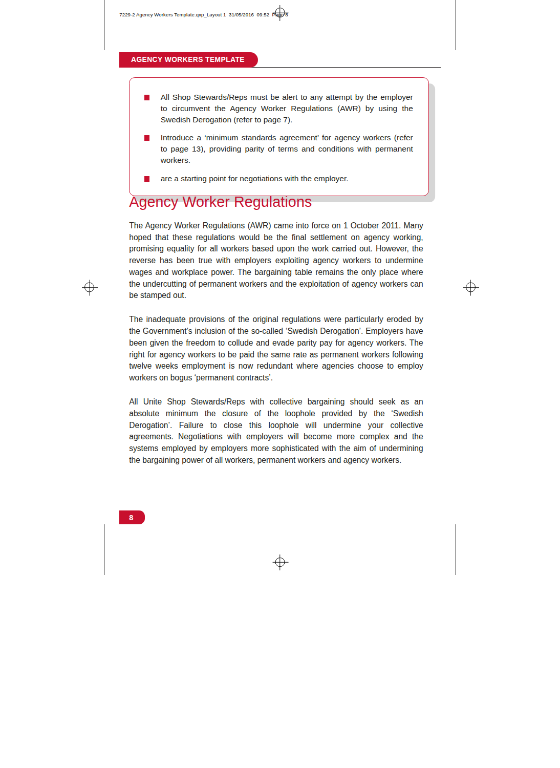7229-2 Agency Workers Template.qxp_Layout 1 31/05/2016 09:52 Page 8
Agency Workers Template
All Shop Stewards/Reps must be alert to any attempt by the employer to circumvent the Agency Worker Regulations (AWR) by using the Swedish Derogation (refer to page 7).
Introduce a ‘minimum standards agreement’ for agency workers (refer to page 13), providing parity of terms and conditions with permanent workers.
are a starting point for negotiations with the employer.
Agency Worker Regulations
The Agency Worker Regulations (AWR) came into force on 1 October 2011. Many hoped that these regulations would be the final settlement on agency working, promising equality for all workers based upon the work carried out. However, the reverse has been true with employers exploiting agency workers to undermine wages and workplace power. The bargaining table remains the only place where the undercutting of permanent workers and the exploitation of agency workers can be stamped out.
The inadequate provisions of the original regulations were particularly eroded by the Government’s inclusion of the so-called ‘Swedish Derogation’. Employers have been given the freedom to collude and evade parity pay for agency workers. The right for agency workers to be paid the same rate as permanent workers following twelve weeks employment is now redundant where agencies choose to employ workers on bogus ‘permanent contracts’.
All Unite Shop Stewards/Reps with collective bargaining should seek as an absolute minimum the closure of the loophole provided by the ‘Swedish Derogation’. Failure to close this loophole will undermine your collective agreements. Negotiations with employers will become more complex and the systems employed by employers more sophisticated with the aim of undermining the bargaining power of all workers, permanent workers and agency workers.
8